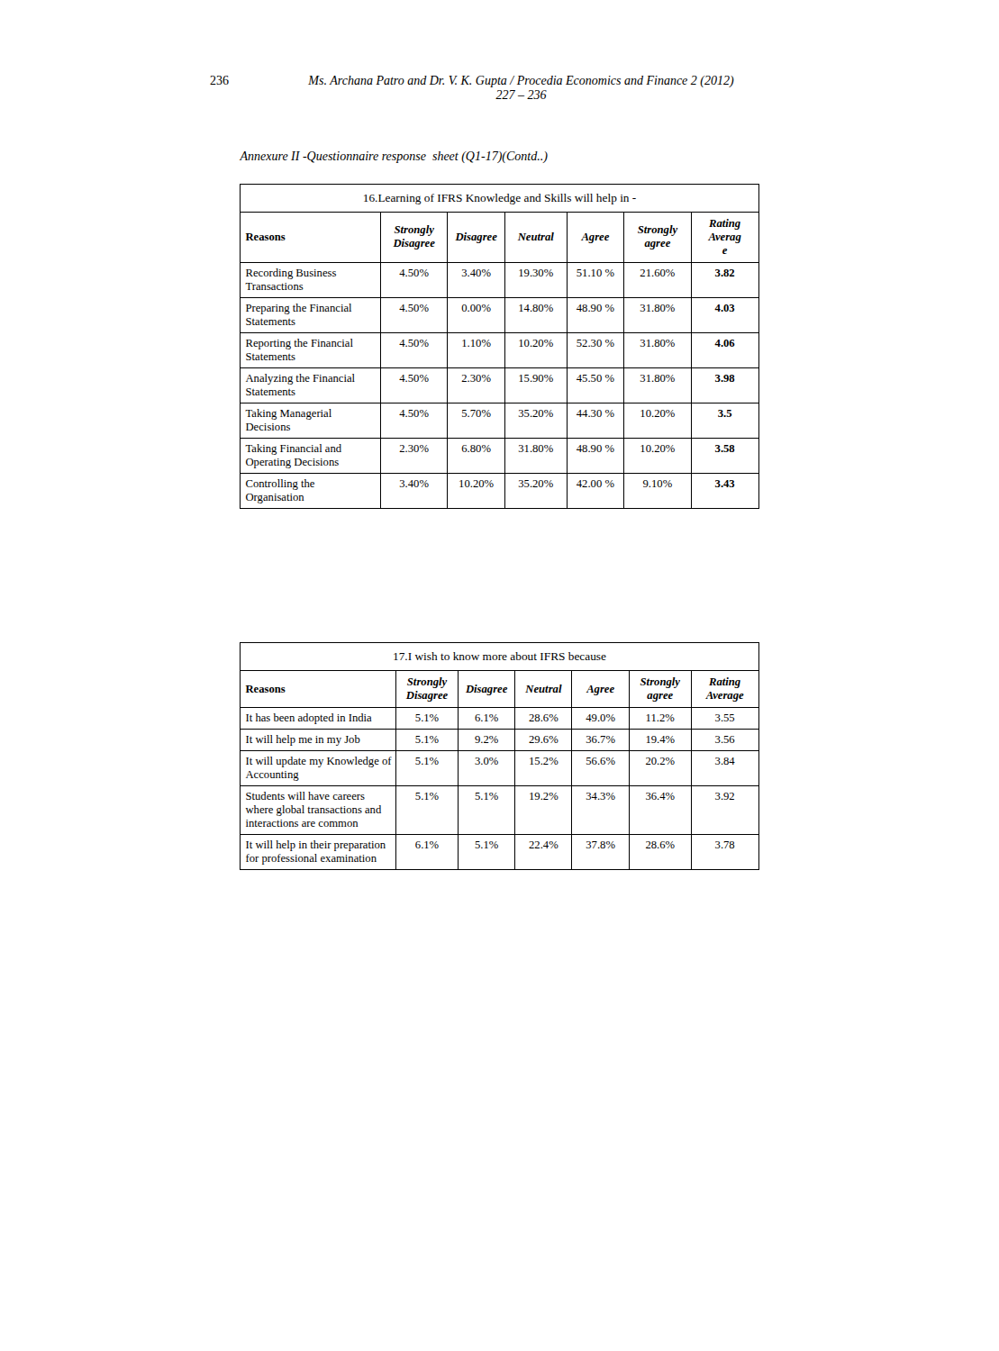236
Ms. Archana Patro and Dr. V. K. Gupta / Procedia Economics and Finance 2 (2012) 227 – 236
Annexure II -Questionnaire response sheet (Q1-17)(Contd..)
16.Learning of IFRS Knowledge and Skills will help in -
| Reasons | Strongly Disagree | Disagree | Neutral | Agree | Strongly agree | Rating Averag e |
| --- | --- | --- | --- | --- | --- | --- |
| Recording Business Transactions | 4.50% | 3.40% | 19.30% | 51.10 % | 21.60% | 3.82 |
| Preparing the Financial Statements | 4.50% | 0.00% | 14.80% | 48.90 % | 31.80% | 4.03 |
| Reporting the Financial Statements | 4.50% | 1.10% | 10.20% | 52.30 % | 31.80% | 4.06 |
| Analyzing the Financial Statements | 4.50% | 2.30% | 15.90% | 45.50 % | 31.80% | 3.98 |
| Taking Managerial Decisions | 4.50% | 5.70% | 35.20% | 44.30 % | 10.20% | 3.5 |
| Taking Financial and Operating Decisions | 2.30% | 6.80% | 31.80% | 48.90 % | 10.20% | 3.58 |
| Controlling the Organisation | 3.40% | 10.20% | 35.20% | 42.00 % | 9.10% | 3.43 |
17.I wish to know more about IFRS because
| Reasons | Strongly Disagree | Disagree | Neutral | Agree | Strongly agree | Rating Average |
| --- | --- | --- | --- | --- | --- | --- |
| It has been adopted in India | 5.1% | 6.1% | 28.6% | 49.0% | 11.2% | 3.55 |
| It will help me in my Job | 5.1% | 9.2% | 29.6% | 36.7% | 19.4% | 3.56 |
| It will update my Knowledge of Accounting | 5.1% | 3.0% | 15.2% | 56.6% | 20.2% | 3.84 |
| Students will have careers where global transactions and interactions are common | 5.1% | 5.1% | 19.2% | 34.3% | 36.4% | 3.92 |
| It will help in their preparation for professional examination | 6.1% | 5.1% | 22.4% | 37.8% | 28.6% | 3.78 |